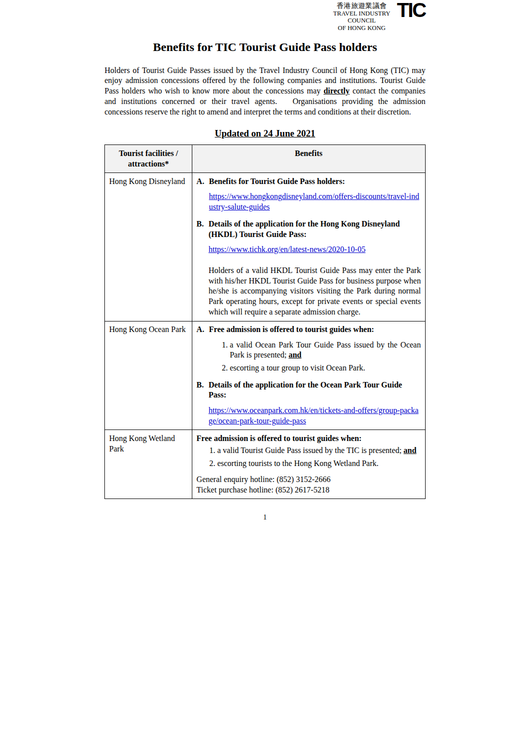香港旅遊業議會
TRAVEL INDUSTRY
COUNCIL
OF HONG KONG
TIC
Benefits for TIC Tourist Guide Pass holders
Holders of Tourist Guide Passes issued by the Travel Industry Council of Hong Kong (TIC) may enjoy admission concessions offered by the following companies and institutions. Tourist Guide Pass holders who wish to know more about the concessions may directly contact the companies and institutions concerned or their travel agents. Organisations providing the admission concessions reserve the right to amend and interpret the terms and conditions at their discretion.
Updated on 24 June 2021
| Tourist facilities / attractions* | Benefits |
| --- | --- |
| Hong Kong Disneyland | A. Benefits for Tourist Guide Pass holders: https://www.hongkongdisneyland.com/offers-discounts/travel-industry-salute-guides B. Details of the application for the Hong Kong Disneyland (HKDL) Tourist Guide Pass: https://www.tichk.org/en/latest-news/2020-10-05 Holders of a valid HKDL Tourist Guide Pass may enter the Park with his/her HKDL Tourist Guide Pass for business purpose when he/she is accompanying visitors visiting the Park during normal Park operating hours, except for private events or special events which will require a separate admission charge. |
| Hong Kong Ocean Park | A. Free admission is offered to tourist guides when: a valid Ocean Park Tour Guide Pass issued by the Ocean Park is presented; and escorting a tour group to visit Ocean Park. B. Details of the application for the Ocean Park Tour Guide Pass: https://www.oceanpark.com.hk/en/tickets-and-offers/group-package/ocean-park-tour-guide-pass |
| Hong Kong Wetland Park | Free admission is offered to tourist guides when: a valid Tourist Guide Pass issued by the TIC is presented; and escorting tourists to the Hong Kong Wetland Park. General enquiry hotline: (852) 3152-2666 Ticket purchase hotline: (852) 2617-5218 |
1